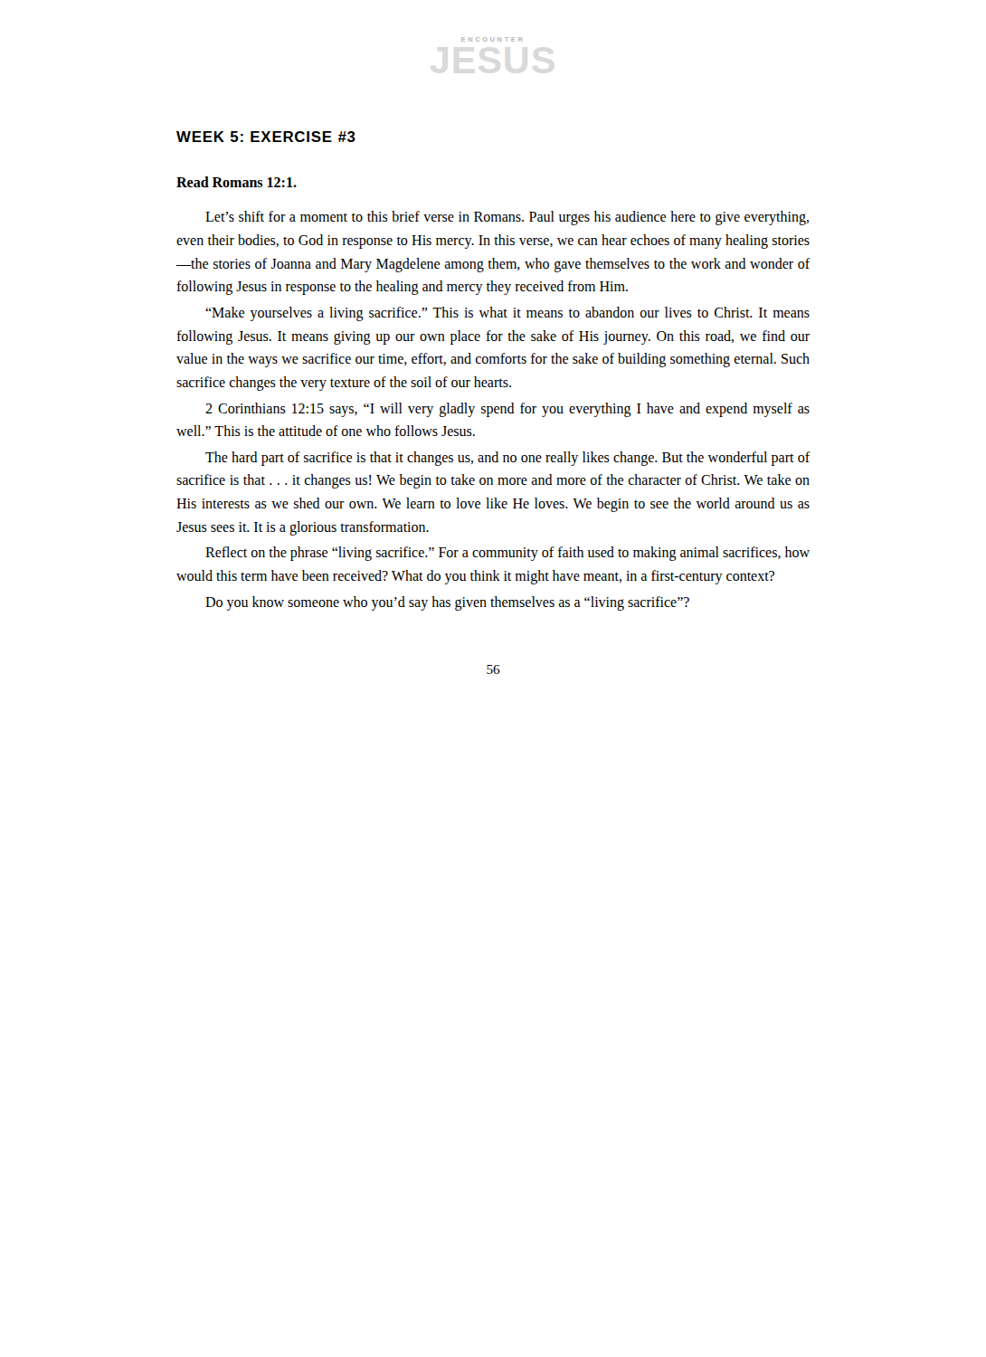ENCOUNTERJESUS
WEEK 5: EXERCISE #3
Read Romans 12:1.
Let’s shift for a moment to this brief verse in Romans. Paul urges his audience here to give everything, even their bodies, to God in response to His mercy. In this verse, we can hear echoes of many healing stories—the stories of Joanna and Mary Magdelene among them, who gave themselves to the work and wonder of following Jesus in response to the healing and mercy they received from Him.
“Make yourselves a living sacrifice.” This is what it means to abandon our lives to Christ. It means following Jesus. It means giving up our own place for the sake of His journey. On this road, we find our value in the ways we sacrifice our time, effort, and comforts for the sake of building something eternal. Such sacrifice changes the very texture of the soil of our hearts.
2 Corinthians 12:15 says, “I will very gladly spend for you everything I have and expend myself as well.” This is the attitude of one who follows Jesus.
The hard part of sacrifice is that it changes us, and no one really likes change. But the wonderful part of sacrifice is that . . . it changes us! We begin to take on more and more of the character of Christ. We take on His interests as we shed our own. We learn to love like He loves. We begin to see the world around us as Jesus sees it. It is a glorious transformation.
Reflect on the phrase “living sacrifice.” For a community of faith used to making animal sacrifices, how would this term have been received? What do you think it might have meant, in a first-century context?
Do you know someone who you’d say has given themselves as a “living sacrifice”?
56